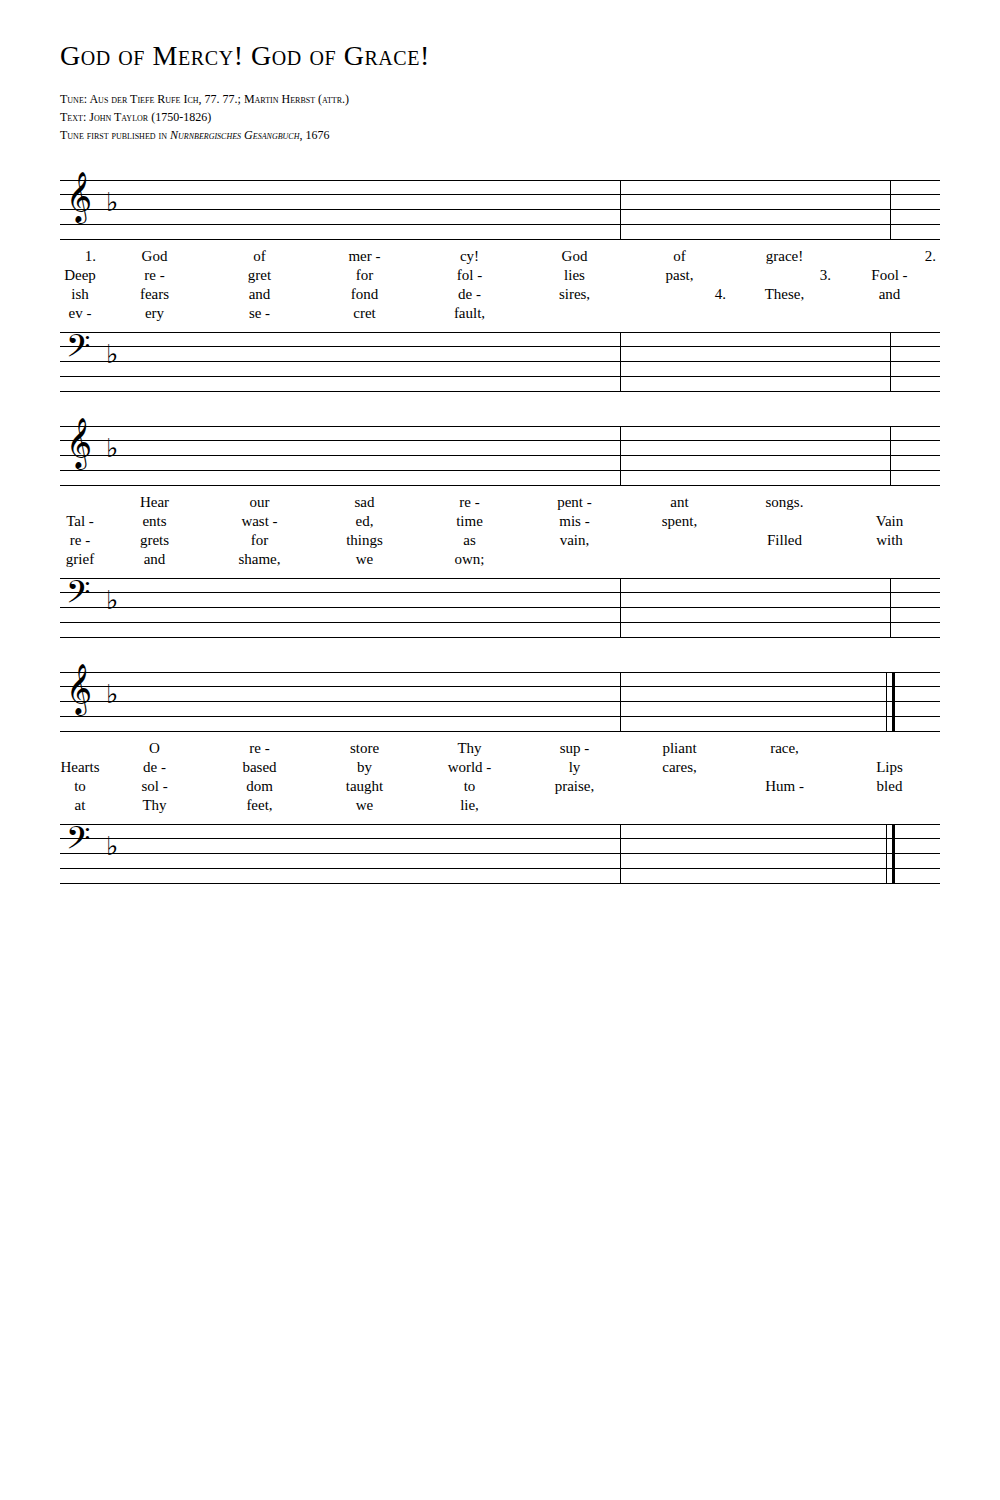God of Mercy! God of Grace!
Tune: Aus der Tiefe Rufe Ich, 77. 77.; Martin Herbst (attr.)
Text: John Taylor (1750-1826)
Tune first published in Nurnbergisches Gesangbuch, 1676
𝄞 ♭
1. God of mer -cy!God of grace! 2. Deep re -gret for fol -lies past, 3. Fool -ish fears and fond de -sires, 4. These, and ev -ery se -cret fault,
𝄢 ♭
𝄞 ♭
Hear our sad re -pent -ant songs. Tal -ents wast -ed, time mis -spent, Vain re -grets for things as vain, Filled with grief and shame, we own;
𝄢 ♭
𝄞 ♭
Ore -store Thy sup -pliant race, Hearts de -based by world -ly cares, Lips to sol -dom taught to praise, Hum -bled at Thy feet, we lie,
𝄢 ♭